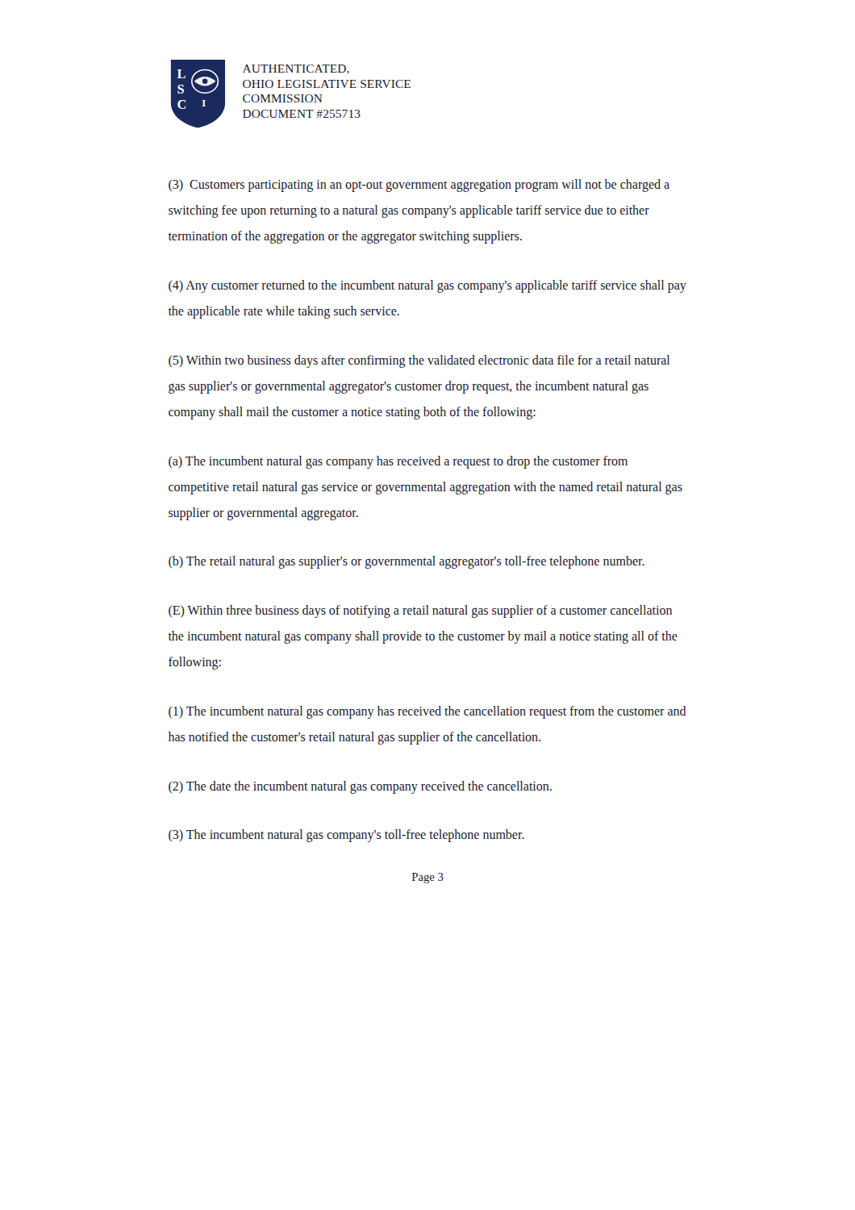L S C I
AUTHENTICATED,
OHIO LEGISLATIVE SERVICE
COMMISSION
DOCUMENT #255713
(3) Customers participating in an opt-out government aggregation program will not be charged a switching fee upon returning to a natural gas company's applicable tariff service due to either termination of the aggregation or the aggregator switching suppliers.
(4) Any customer returned to the incumbent natural gas company's applicable tariff service shall pay the applicable rate while taking such service.
(5) Within two business days after confirming the validated electronic data file for a retail natural gas supplier's or governmental aggregator's customer drop request, the incumbent natural gas company shall mail the customer a notice stating both of the following:
(a) The incumbent natural gas company has received a request to drop the customer from competitive retail natural gas service or governmental aggregation with the named retail natural gas supplier or governmental aggregator.
(b) The retail natural gas supplier's or governmental aggregator's toll-free telephone number.
(E) Within three business days of notifying a retail natural gas supplier of a customer cancellation the incumbent natural gas company shall provide to the customer by mail a notice stating all of the following:
(1) The incumbent natural gas company has received the cancellation request from the customer and has notified the customer's retail natural gas supplier of the cancellation.
(2) The date the incumbent natural gas company received the cancellation.
(3) The incumbent natural gas company's toll-free telephone number.
Page 3